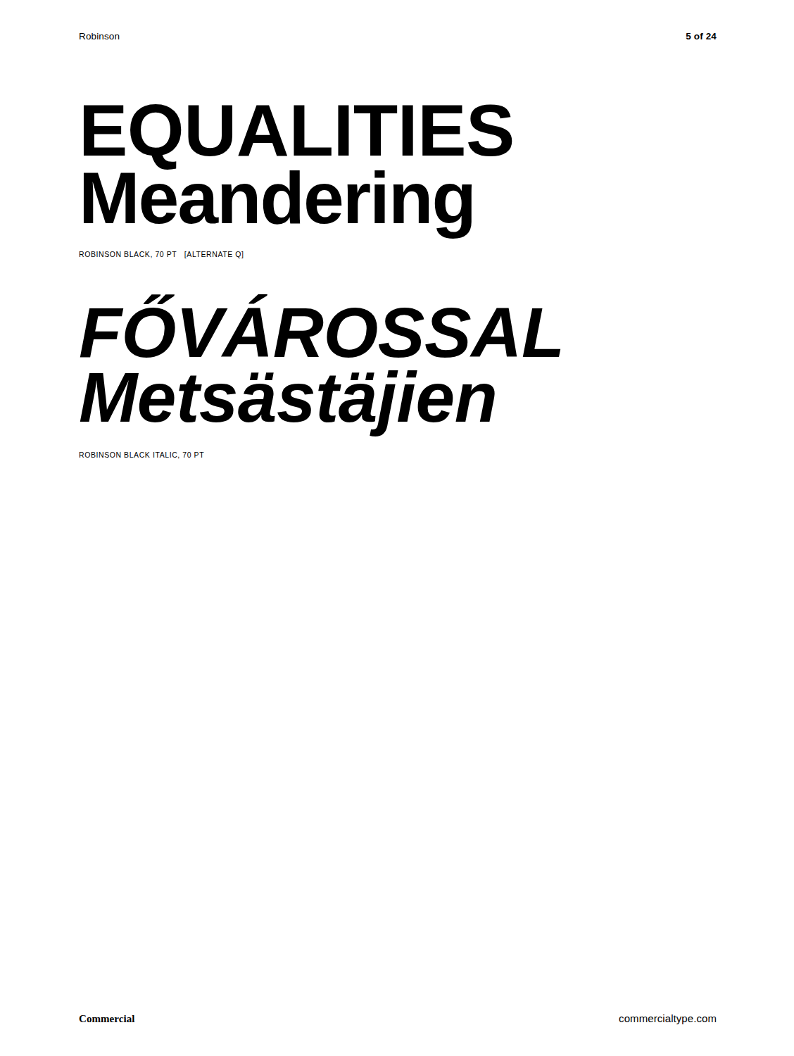Robinson 5 of 24
EQUALITIES
Meandering
Robinson Black, 70 pt [alternate Q]
FŐVÁROSSAL
Metsästäjien
Robinson Black Italic, 70 pt
Commercial commercialtype.com